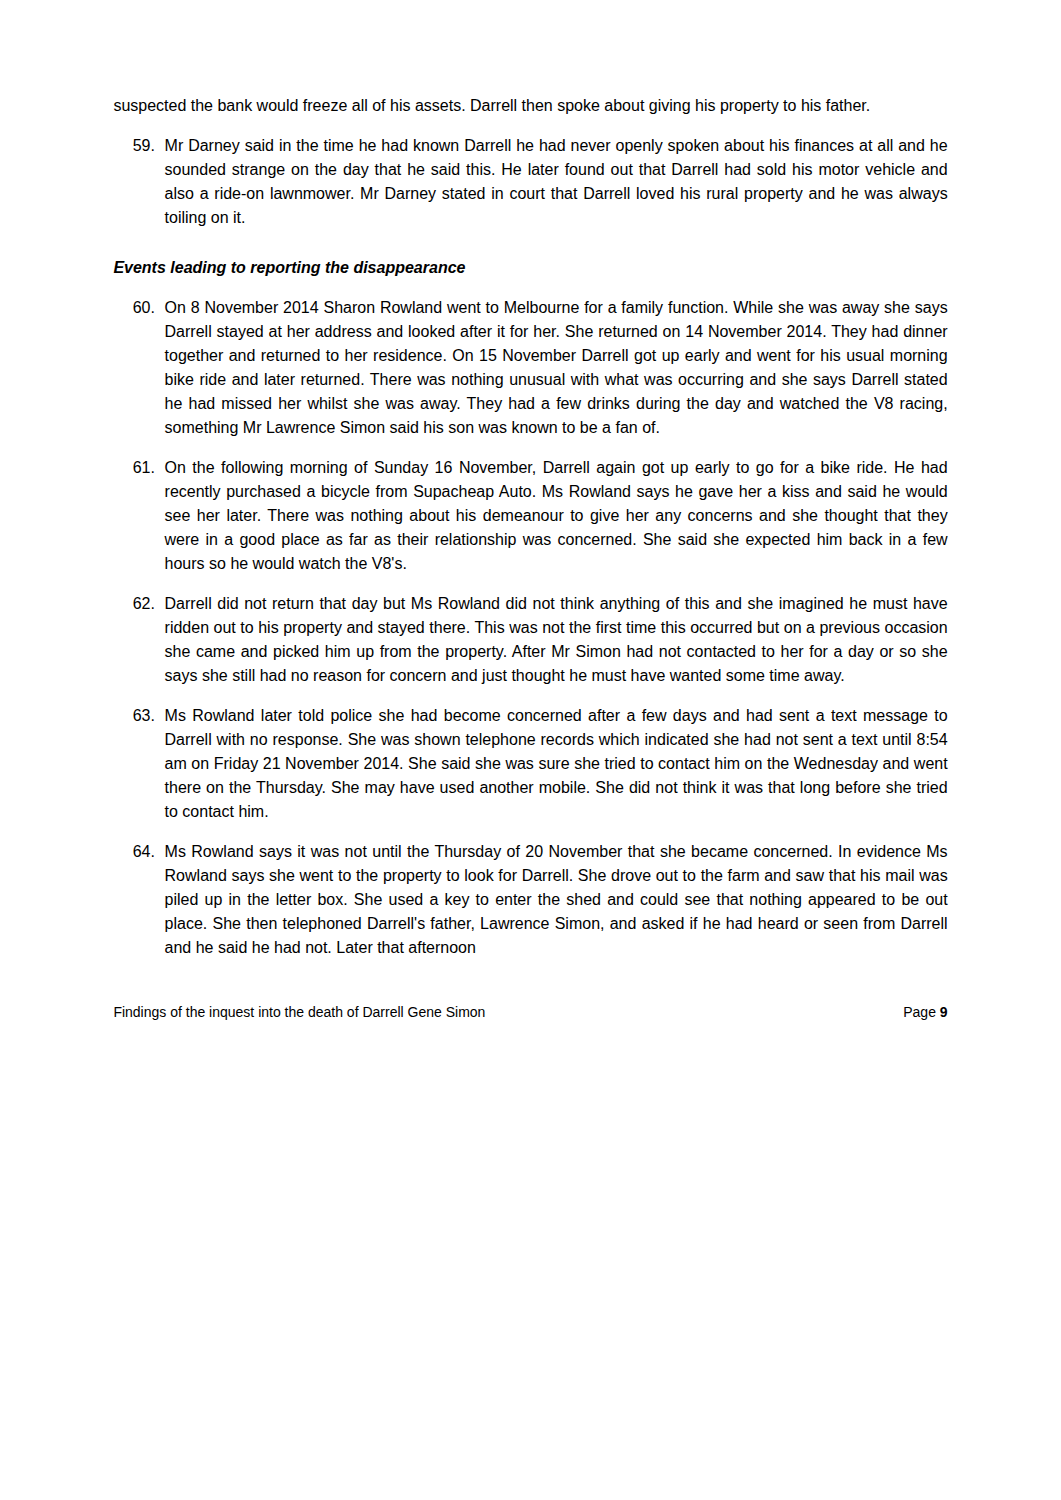suspected the bank would freeze all of his assets. Darrell then spoke about giving his property to his father.
59. Mr Darney said in the time he had known Darrell he had never openly spoken about his finances at all and he sounded strange on the day that he said this. He later found out that Darrell had sold his motor vehicle and also a ride-on lawnmower. Mr Darney stated in court that Darrell loved his rural property and he was always toiling on it.
Events leading to reporting the disappearance
60. On 8 November 2014 Sharon Rowland went to Melbourne for a family function. While she was away she says Darrell stayed at her address and looked after it for her. She returned on 14 November 2014. They had dinner together and returned to her residence. On 15 November Darrell got up early and went for his usual morning bike ride and later returned. There was nothing unusual with what was occurring and she says Darrell stated he had missed her whilst she was away. They had a few drinks during the day and watched the V8 racing, something Mr Lawrence Simon said his son was known to be a fan of.
61. On the following morning of Sunday 16 November, Darrell again got up early to go for a bike ride. He had recently purchased a bicycle from Supacheap Auto. Ms Rowland says he gave her a kiss and said he would see her later. There was nothing about his demeanour to give her any concerns and she thought that they were in a good place as far as their relationship was concerned. She said she expected him back in a few hours so he would watch the V8's.
62. Darrell did not return that day but Ms Rowland did not think anything of this and she imagined he must have ridden out to his property and stayed there. This was not the first time this occurred but on a previous occasion she came and picked him up from the property. After Mr Simon had not contacted to her for a day or so she says she still had no reason for concern and just thought he must have wanted some time away.
63. Ms Rowland later told police she had become concerned after a few days and had sent a text message to Darrell with no response. She was shown telephone records which indicated she had not sent a text until 8:54 am on Friday 21 November 2014. She said she was sure she tried to contact him on the Wednesday and went there on the Thursday. She may have used another mobile. She did not think it was that long before she tried to contact him.
64. Ms Rowland says it was not until the Thursday of 20 November that she became concerned. In evidence Ms Rowland says she went to the property to look for Darrell. She drove out to the farm and saw that his mail was piled up in the letter box. She used a key to enter the shed and could see that nothing appeared to be out place. She then telephoned Darrell's father, Lawrence Simon, and asked if he had heard or seen from Darrell and he said he had not. Later that afternoon
Findings of the inquest into the death of Darrell Gene Simon Page 9